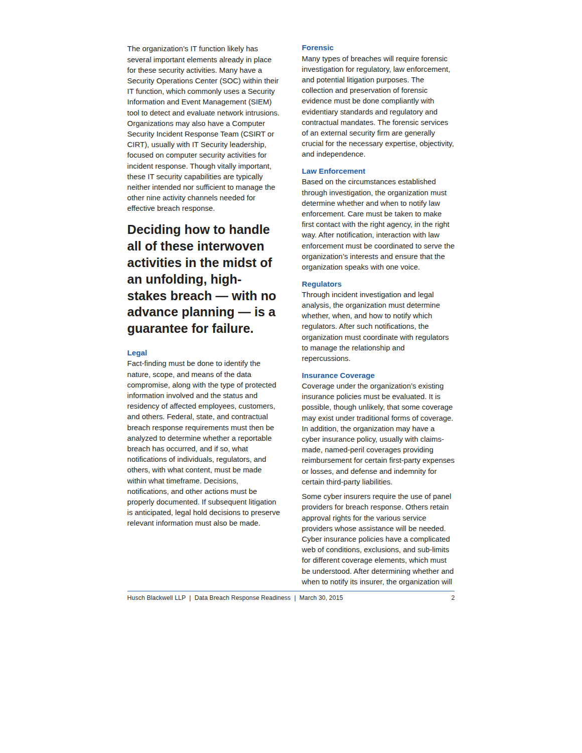The organization’s IT function likely has several important elements already in place for these security activities. Many have a Security Operations Center (SOC) within their IT function, which commonly uses a Security Information and Event Management (SIEM) tool to detect and evaluate network intrusions. Organizations may also have a Computer Security Incident Response Team (CSIRT or CIRT), usually with IT Security leadership, focused on computer security activities for incident response. Though vitally important, these IT security capabilities are typically neither intended nor sufficient to manage the other nine activity channels needed for effective breach response.
Deciding how to handle all of these interwoven activities in the midst of an unfolding, high-stakes breach — with no advance planning — is a guarantee for failure.
Legal
Fact-finding must be done to identify the nature, scope, and means of the data compromise, along with the type of protected information involved and the status and residency of affected employees, customers, and others. Federal, state, and contractual breach response requirements must then be analyzed to determine whether a reportable breach has occurred, and if so, what notifications of individuals, regulators, and others, with what content, must be made within what timeframe. Decisions, notifications, and other actions must be properly documented. If subsequent litigation is anticipated, legal hold decisions to preserve relevant information must also be made.
Forensic
Many types of breaches will require forensic investigation for regulatory, law enforcement, and potential litigation purposes. The collection and preservation of forensic evidence must be done compliantly with evidentiary standards and regulatory and contractual mandates. The forensic services of an external security firm are generally crucial for the necessary expertise, objectivity, and independence.
Law Enforcement
Based on the circumstances established through investigation, the organization must determine whether and when to notify law enforcement. Care must be taken to make first contact with the right agency, in the right way. After notification, interaction with law enforcement must be coordinated to serve the organization’s interests and ensure that the organization speaks with one voice.
Regulators
Through incident investigation and legal analysis, the organization must determine whether, when, and how to notify which regulators. After such notifications, the organization must coordinate with regulators to manage the relationship and repercussions.
Insurance Coverage
Coverage under the organization’s existing insurance policies must be evaluated. It is possible, though unlikely, that some coverage may exist under traditional forms of coverage. In addition, the organization may have a cyber insurance policy, usually with claims-made, named-peril coverages providing reimbursement for certain first-party expenses or losses, and defense and indemnity for certain third-party liabilities.
Some cyber insurers require the use of panel providers for breach response. Others retain approval rights for the various service providers whose assistance will be needed. Cyber insurance policies have a complicated web of conditions, exclusions, and sub-limits for different coverage elements, which must be understood. After determining whether and when to notify its insurer, the organization will
Husch Blackwell LLP | Data Breach Response Readiness | March 30, 2015
2